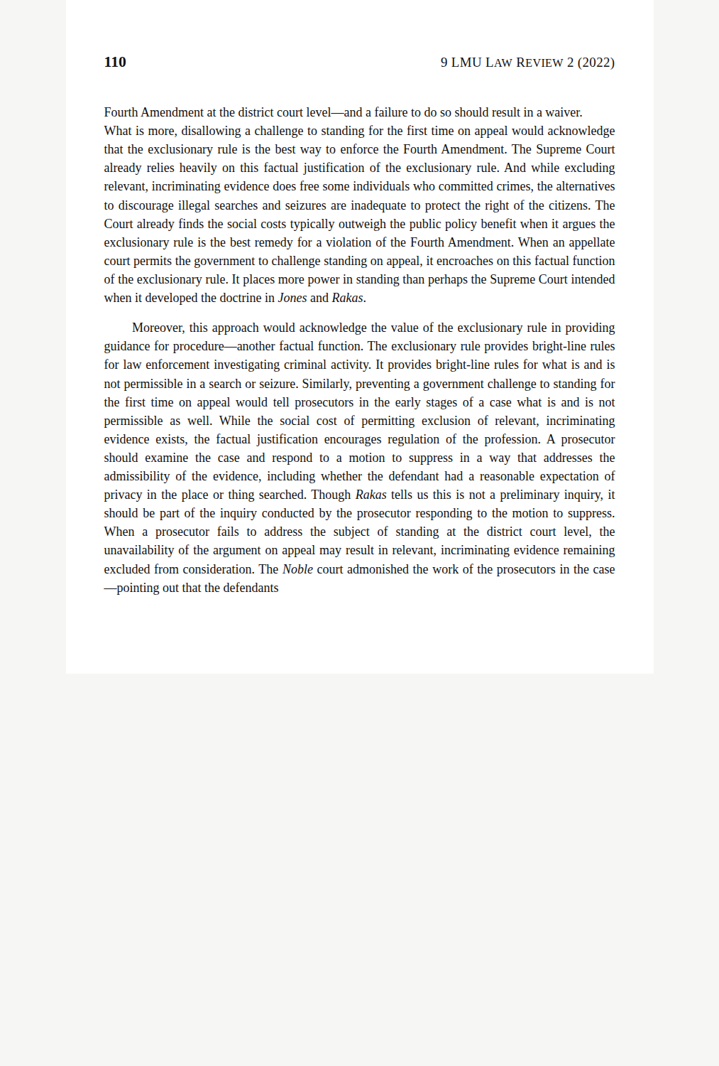110 9 LMU LAW REVIEW 2 (2022)
Fourth Amendment at the district court level—and a failure to do so should result in a waiver.
What is more, disallowing a challenge to standing for the first time on appeal would acknowledge that the exclusionary rule is the best way to enforce the Fourth Amendment. The Supreme Court already relies heavily on this factual justification of the exclusionary rule. And while excluding relevant, incriminating evidence does free some individuals who committed crimes, the alternatives to discourage illegal searches and seizures are inadequate to protect the right of the citizens. The Court already finds the social costs typically outweigh the public policy benefit when it argues the exclusionary rule is the best remedy for a violation of the Fourth Amendment. When an appellate court permits the government to challenge standing on appeal, it encroaches on this factual function of the exclusionary rule. It places more power in standing than perhaps the Supreme Court intended when it developed the doctrine in Jones and Rakas.
Moreover, this approach would acknowledge the value of the exclusionary rule in providing guidance for procedure—another factual function. The exclusionary rule provides bright-line rules for law enforcement investigating criminal activity. It provides bright-line rules for what is and is not permissible in a search or seizure. Similarly, preventing a government challenge to standing for the first time on appeal would tell prosecutors in the early stages of a case what is and is not permissible as well. While the social cost of permitting exclusion of relevant, incriminating evidence exists, the factual justification encourages regulation of the profession. A prosecutor should examine the case and respond to a motion to suppress in a way that addresses the admissibility of the evidence, including whether the defendant had a reasonable expectation of privacy in the place or thing searched. Though Rakas tells us this is not a preliminary inquiry, it should be part of the inquiry conducted by the prosecutor responding to the motion to suppress. When a prosecutor fails to address the subject of standing at the district court level, the unavailability of the argument on appeal may result in relevant, incriminating evidence remaining excluded from consideration. The Noble court admonished the work of the prosecutors in the case—pointing out that the defendants